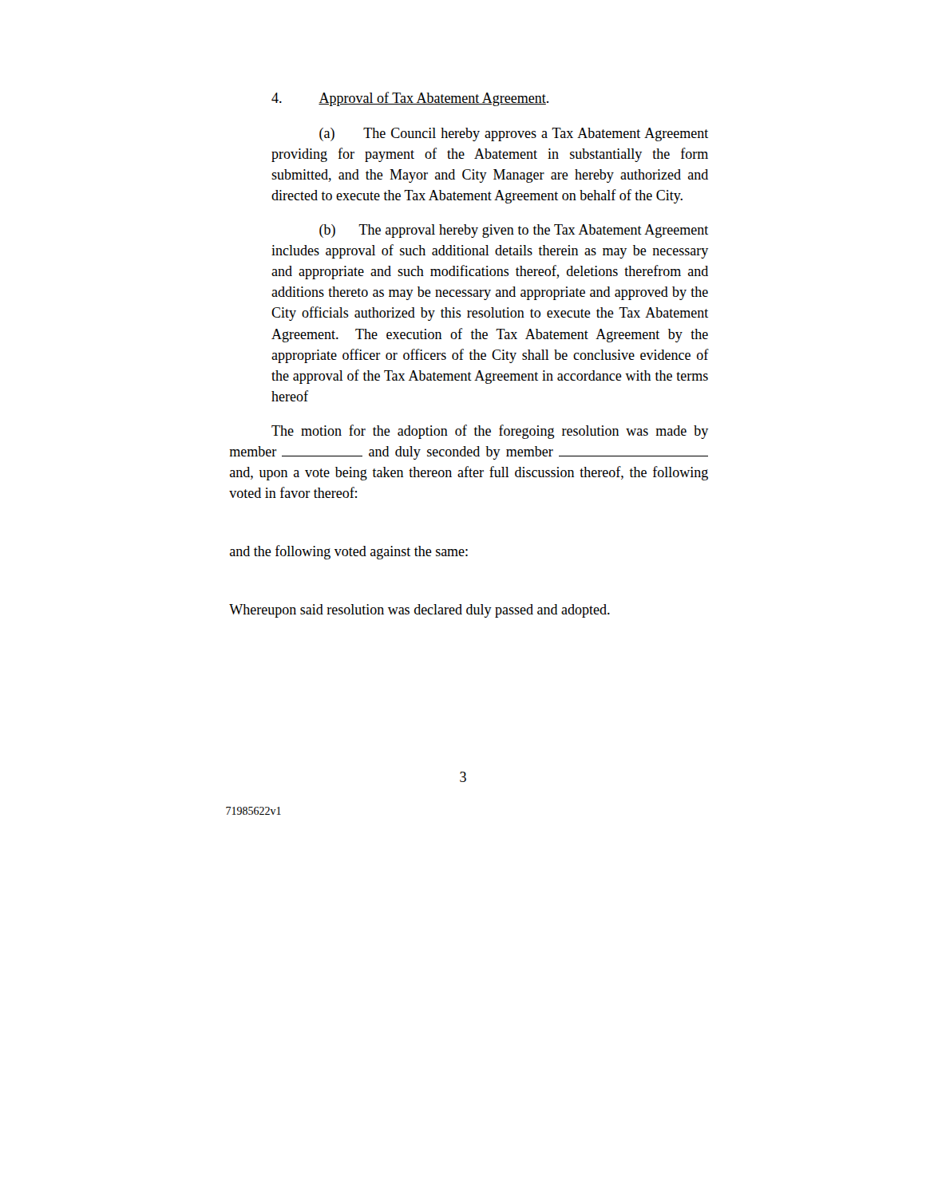4. Approval of Tax Abatement Agreement.
(a) The Council hereby approves a Tax Abatement Agreement providing for payment of the Abatement in substantially the form submitted, and the Mayor and City Manager are hereby authorized and directed to execute the Tax Abatement Agreement on behalf of the City.
(b) The approval hereby given to the Tax Abatement Agreement includes approval of such additional details therein as may be necessary and appropriate and such modifications thereof, deletions therefrom and additions thereto as may be necessary and appropriate and approved by the City officials authorized by this resolution to execute the Tax Abatement Agreement. The execution of the Tax Abatement Agreement by the appropriate officer or officers of the City shall be conclusive evidence of the approval of the Tax Abatement Agreement in accordance with the terms hereof
The motion for the adoption of the foregoing resolution was made by member and duly seconded by member and, upon a vote being taken thereon after full discussion thereof, the following voted in favor thereof:
and the following voted against the same:
Whereupon said resolution was declared duly passed and adopted.
3
71985622v1